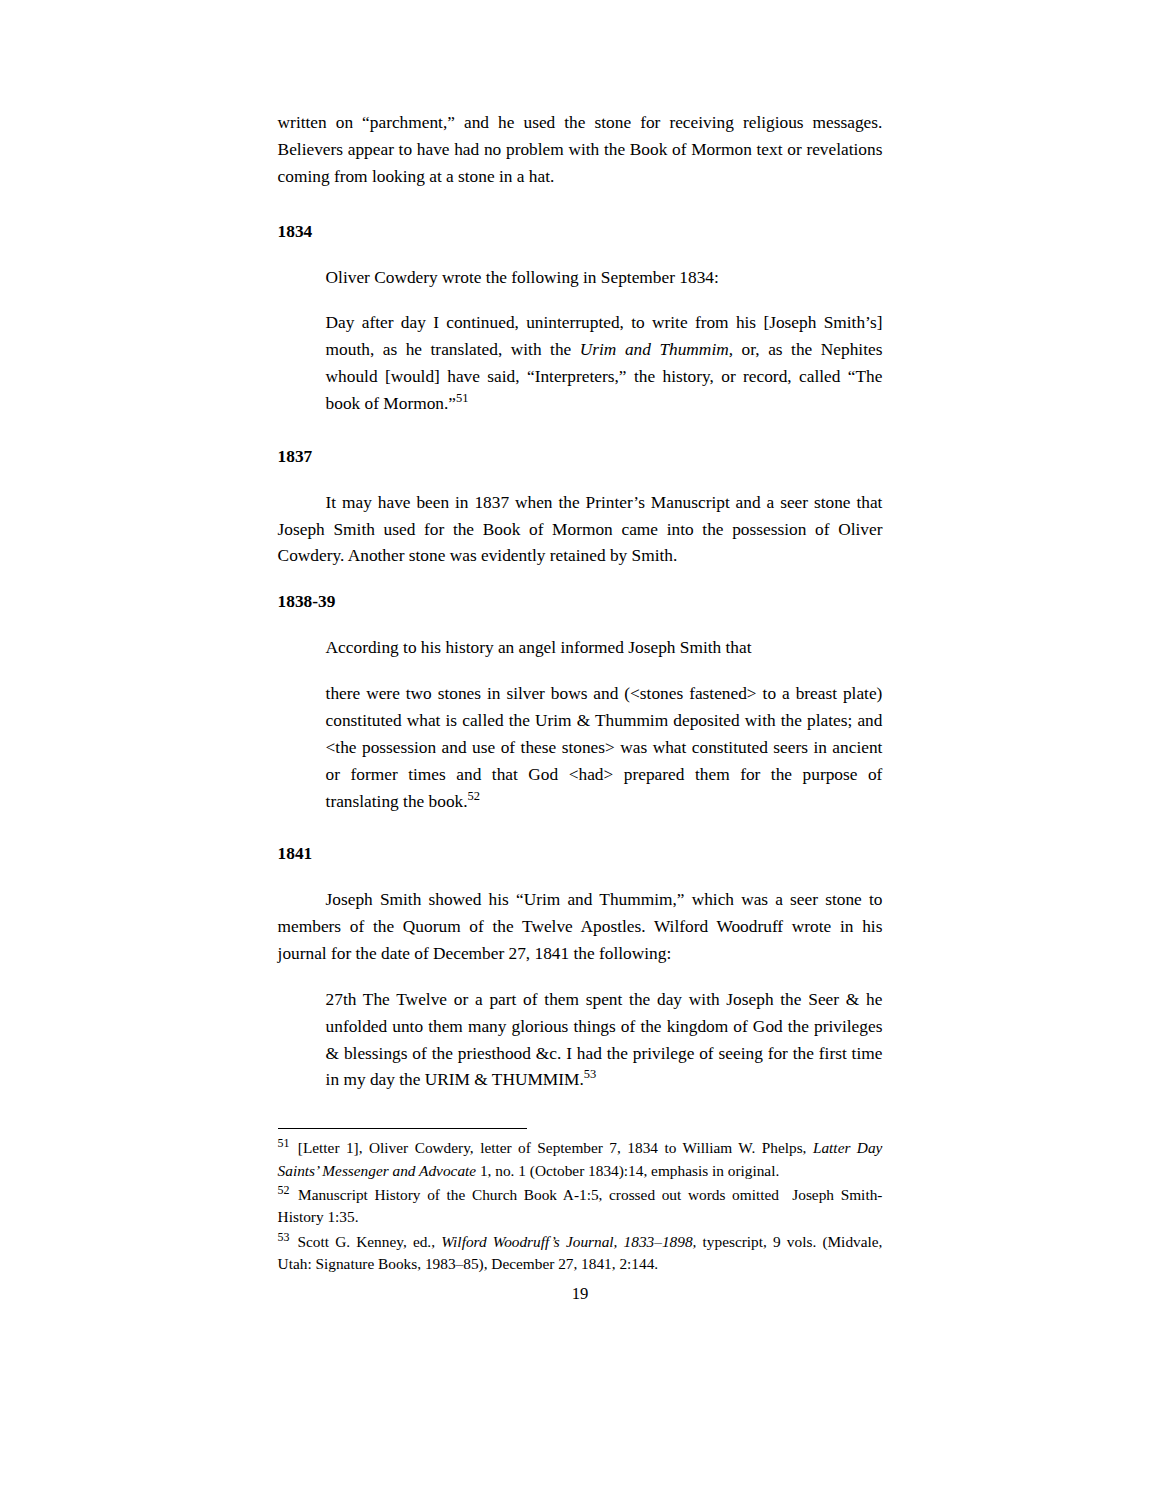written on “parchment,” and he used the stone for receiving religious messages. Believers appear to have had no problem with the Book of Mormon text or revelations coming from looking at a stone in a hat.
1834
Oliver Cowdery wrote the following in September 1834:
Day after day I continued, uninterrupted, to write from his [Joseph Smith’s] mouth, as he translated, with the Urim and Thummim, or, as the Nephites whould [would] have said, “Interpreters,” the history, or record, called “The book of Mormon.”51
1837
It may have been in 1837 when the Printer’s Manuscript and a seer stone that Joseph Smith used for the Book of Mormon came into the possession of Oliver Cowdery. Another stone was evidently retained by Smith.
1838-39
According to his history an angel informed Joseph Smith that
there were two stones in silver bows and (<stones fastened> to a breast plate) constituted what is called the Urim & Thummim deposited with the plates; and <the possession and use of these stones> was what constituted seers in ancient or former times and that God <had> prepared them for the purpose of translating the book.52
1841
Joseph Smith showed his “Urim and Thummim,” which was a seer stone to members of the Quorum of the Twelve Apostles. Wilford Woodruff wrote in his journal for the date of December 27, 1841 the following:
27th The Twelve or a part of them spent the day with Joseph the Seer & he unfolded unto them many glorious things of the kingdom of God the privileges & blessings of the priesthood &c. I had the privilege of seeing for the first time in my day the URIM & THUMMIM.53
51 [Letter 1], Oliver Cowdery, letter of September 7, 1834 to William W. Phelps, Latter Day Saints’ Messenger and Advocate 1, no. 1 (October 1834):14, emphasis in original.
52 Manuscript History of the Church Book A-1:5, crossed out words omitted Joseph Smith-History 1:35.
53 Scott G. Kenney, ed., Wilford Woodruff’s Journal, 1833–1898, typescript, 9 vols. (Midvale, Utah: Signature Books, 1983–85), December 27, 1841, 2:144.
19